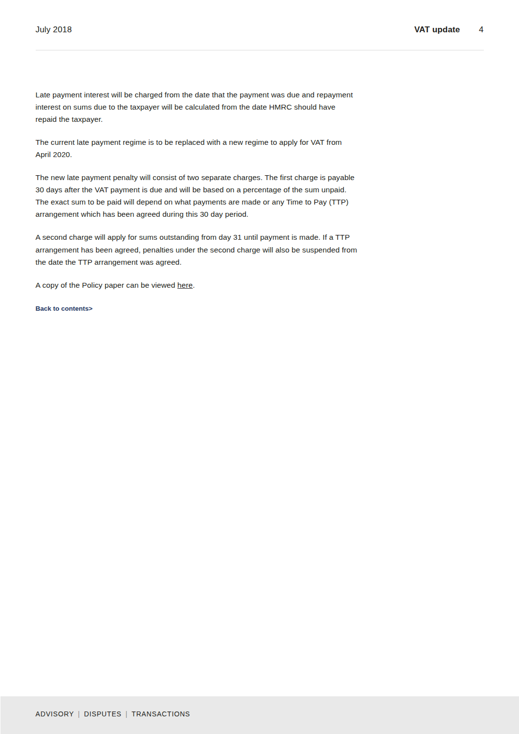July 2018
VAT update 4
Late payment interest will be charged from the date that the payment was due and repayment interest on sums due to the taxpayer will be calculated from the date HMRC should have repaid the taxpayer.
The current late payment regime is to be replaced with a new regime to apply for VAT from April 2020.
The new late payment penalty will consist of two separate charges. The first charge is payable 30 days after the VAT payment is due and will be based on a percentage of the sum unpaid. The exact sum to be paid will depend on what payments are made or any Time to Pay (TTP) arrangement which has been agreed during this 30 day period.
A second charge will apply for sums outstanding from day 31 until payment is made. If a TTP arrangement has been agreed, penalties under the second charge will also be suspended from the date the TTP arrangement was agreed.
A copy of the Policy paper can be viewed here.
Back to contents>
ADVISORY|DISPUTES|TRANSACTIONS